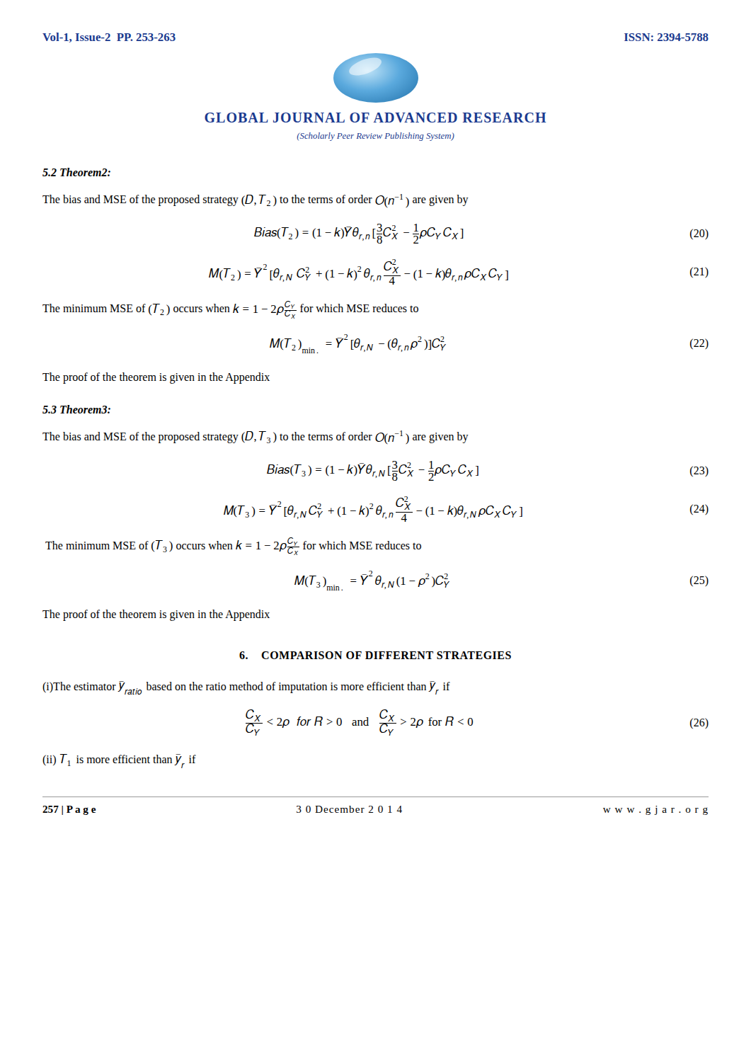Vol-1, Issue-2 PP. 253-263
ISSN: 2394-5788
GLOBAL JOURNAL OF ADVANCED RESEARCH
(Scholarly Peer Review Publishing System)
5.2 Theorem2:
The bias and MSE of the proposed strategy (D,T2) to the terms of order O(n−1) are given by
Bias (T2) = (1−k) Y¯ θr,n [ 38 CX2 − 12 ρCYCX ]
(20)
M (T2) = Y¯2 [ θr,N CY2 + (1−k)2 θr,n CX2 4 − (1−k) θr,n ρCXCY ]
(21)
The minimum MSE of (T2) occurs when k=1−2ρ CYCX for which MSE reduces to
M (T2) min. = Y¯2 [ θr,N − ( θr,n ρ2 ) ] CY2
(22)
The proof of the theorem is given in the Appendix
5.3 Theorem3:
The bias and MSE of the proposed strategy (D,T3) to the terms of order O(n−1) are given by
Bias (T3) = (1−k) Y¯ θr,N [ 38 CX2 − 12 ρCYCX ]
(23)
M (T3) = Y¯2 [ θr,N CY2 + (1−k)2 θr,n CX2 4 − (1−k) θr,N ρCXCY ]
(24)
The minimum MSE of (T3) occurs when k=1−2ρ CYCX for which MSE reduces to
M (T3) min. = Y¯2 θr,N ( 1−ρ2 ) CY2
(25)
The proof of the theorem is given in the Appendix
6. COMPARISON OF DIFFERENT STRATEGIES
(i)The estimator y¯ratio based on the ratio method of imputation is more efficient than y¯r if
CXCY <2ρ for R>0 and CXCY >2ρ for R<0
(26)
(ii) T1 is more efficient than y¯r if
257 | P a g e
3 0 December 2 0 1 4
w w w . g j a r . o r g